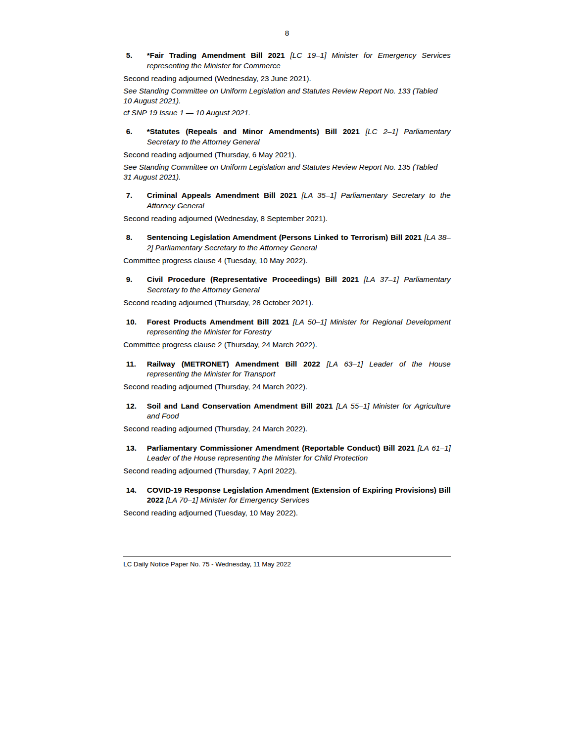8
5.
*Fair Trading Amendment Bill 2021 [LC 19–1] Minister for Emergency Services representing the Minister for Commerce
Second reading adjourned (Wednesday, 23 June 2021).
See Standing Committee on Uniform Legislation and Statutes Review Report No. 133 (Tabled
10 August 2021).
cf SNP 19 Issue 1 — 10 August 2021.
6.
*Statutes (Repeals and Minor Amendments) Bill 2021 [LC 2–1] Parliamentary Secretary to the Attorney General
Second reading adjourned (Thursday, 6 May 2021).
See Standing Committee on Uniform Legislation and Statutes Review Report No. 135 (Tabled
31 August 2021).
7.
Criminal Appeals Amendment Bill 2021 [LA 35–1] Parliamentary Secretary to the Attorney General
Second reading adjourned (Wednesday, 8 September 2021).
8.
Sentencing Legislation Amendment (Persons Linked to Terrorism) Bill 2021 [LA 38–2] Parliamentary Secretary to the Attorney General
Committee progress clause 4 (Tuesday, 10 May 2022).
9.
Civil Procedure (Representative Proceedings) Bill 2021 [LA 37–1] Parliamentary Secretary to the Attorney General
Second reading adjourned (Thursday, 28 October 2021).
10.
Forest Products Amendment Bill 2021 [LA 50–1] Minister for Regional Development representing the Minister for Forestry
Committee progress clause 2 (Thursday, 24 March 2022).
11.
Railway (METRONET) Amendment Bill 2022 [LA 63–1] Leader of the House representing the Minister for Transport
Second reading adjourned (Thursday, 24 March 2022).
12.
Soil and Land Conservation Amendment Bill 2021 [LA 55–1] Minister for Agriculture and Food
Second reading adjourned (Thursday, 24 March 2022).
13.
Parliamentary Commissioner Amendment (Reportable Conduct) Bill 2021 [LA 61–1] Leader of the House representing the Minister for Child Protection
Second reading adjourned (Thursday, 7 April 2022).
14.
COVID-19 Response Legislation Amendment (Extension of Expiring Provisions) Bill 2022 [LA 70–1] Minister for Emergency Services
Second reading adjourned (Tuesday, 10 May 2022).
LC Daily Notice Paper No. 75 - Wednesday, 11 May 2022